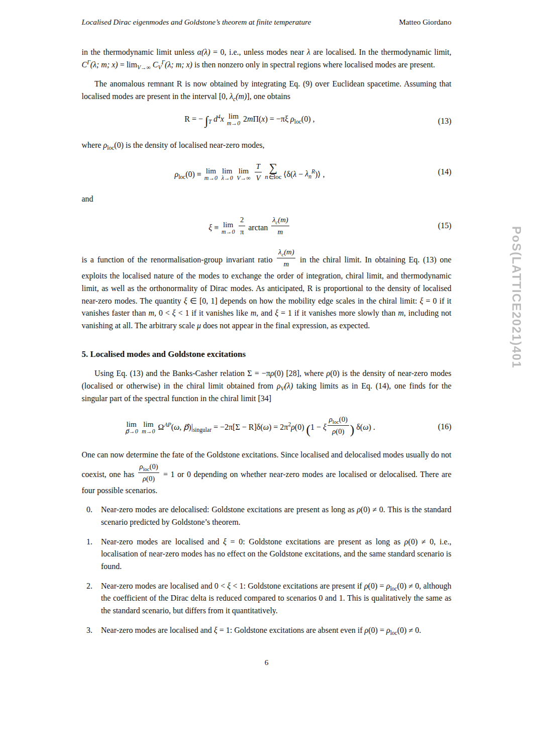PoS(LATTICE2021)401
Localised Dirac eigenmodes and Goldstone’s theorem at finite temperature Matteo Giordano
in the thermodynamic limit unless α(λ) = 0, i.e., unless modes near λ are localised. In the thermodynamic limit, CΓ(λ; m; x) = limV→∞ CVΓ(λ; m; x) is then nonzero only in spectral regions where localised modes are present.
The anomalous remnant R is now obtained by integrating Eq. (9) over Euclidean spacetime. Assuming that localised modes are present in the interval [0, λc(m)], one obtains
R = − ∫T d4x lim m→0 2m Π(x) = −πξ ρloc(0) ,
(13)
where ρloc(0) is the density of localised near-zero modes,
ρloc(0) ≡ lim m→0 lim λ→0 lim V→∞ TV ∑n∈loc ⟨δ(λ − λnR)⟩ ,
(14)
and
ξ ≡ lim m→0 2 π arctan λc(m) m
(15)
is a function of the renormalisation-group invariant ratio λc(m) m in the chiral limit. In obtaining Eq. (13) one exploits the localised nature of the modes to exchange the order of integration, chiral limit, and thermodynamic limit, as well as the orthonormality of Dirac modes. As anticipated, R is proportional to the density of localised near-zero modes. The quantity ξ ∈ [0, 1] depends on how the mobility edge scales in the chiral limit: ξ = 0 if it vanishes faster than m, 0 < ξ < 1 if it vanishes like m, and ξ = 1 if it vanishes more slowly than m, including not vanishing at all. The arbitrary scale μ does not appear in the final expression, as expected.
5. Localised modes and Goldstone excitations
Using Eq. (13) and the Banks-Casher relation Σ = −πρ(0) [28], where ρ(0) is the density of near-zero modes (localised or otherwise) in the chiral limit obtained from ρV(λ) taking limits as in Eq. (14), one finds for the singular part of the spectral function in the chiral limit [34]
lim p⃗→0 lim m→0 ΩAP(ω, p⃗)|singular = −2π[Σ − R]δ(ω) = 2π2ρ(0) (1 − ξρloc(0) ρ(0)) δ(ω) .
(16)
One can now determine the fate of the Goldstone excitations. Since localised and delocalised modes usually do not coexist, one has ρloc(0) ρ(0) = 1 or 0 depending on whether near-zero modes are localised or delocalised. There are four possible scenarios.
Near-zero modes are delocalised: Goldstone excitations are present as long as ρ(0) ≠ 0. This is the standard scenario predicted by Goldstone’s theorem.
Near-zero modes are localised and ξ = 0: Goldstone excitations are present as long as ρ(0) ≠ 0, i.e., localisation of near-zero modes has no effect on the Goldstone excitations, and the same standard scenario is found.
Near-zero modes are localised and 0 < ξ < 1: Goldstone excitations are present if ρ(0) = ρloc(0) ≠ 0, although the coefficient of the Dirac delta is reduced compared to scenarios 0 and 1. This is qualitatively the same as the standard scenario, but differs from it quantitatively.
Near-zero modes are localised and ξ = 1: Goldstone excitations are absent even if ρ(0) = ρloc(0) ≠ 0.
6